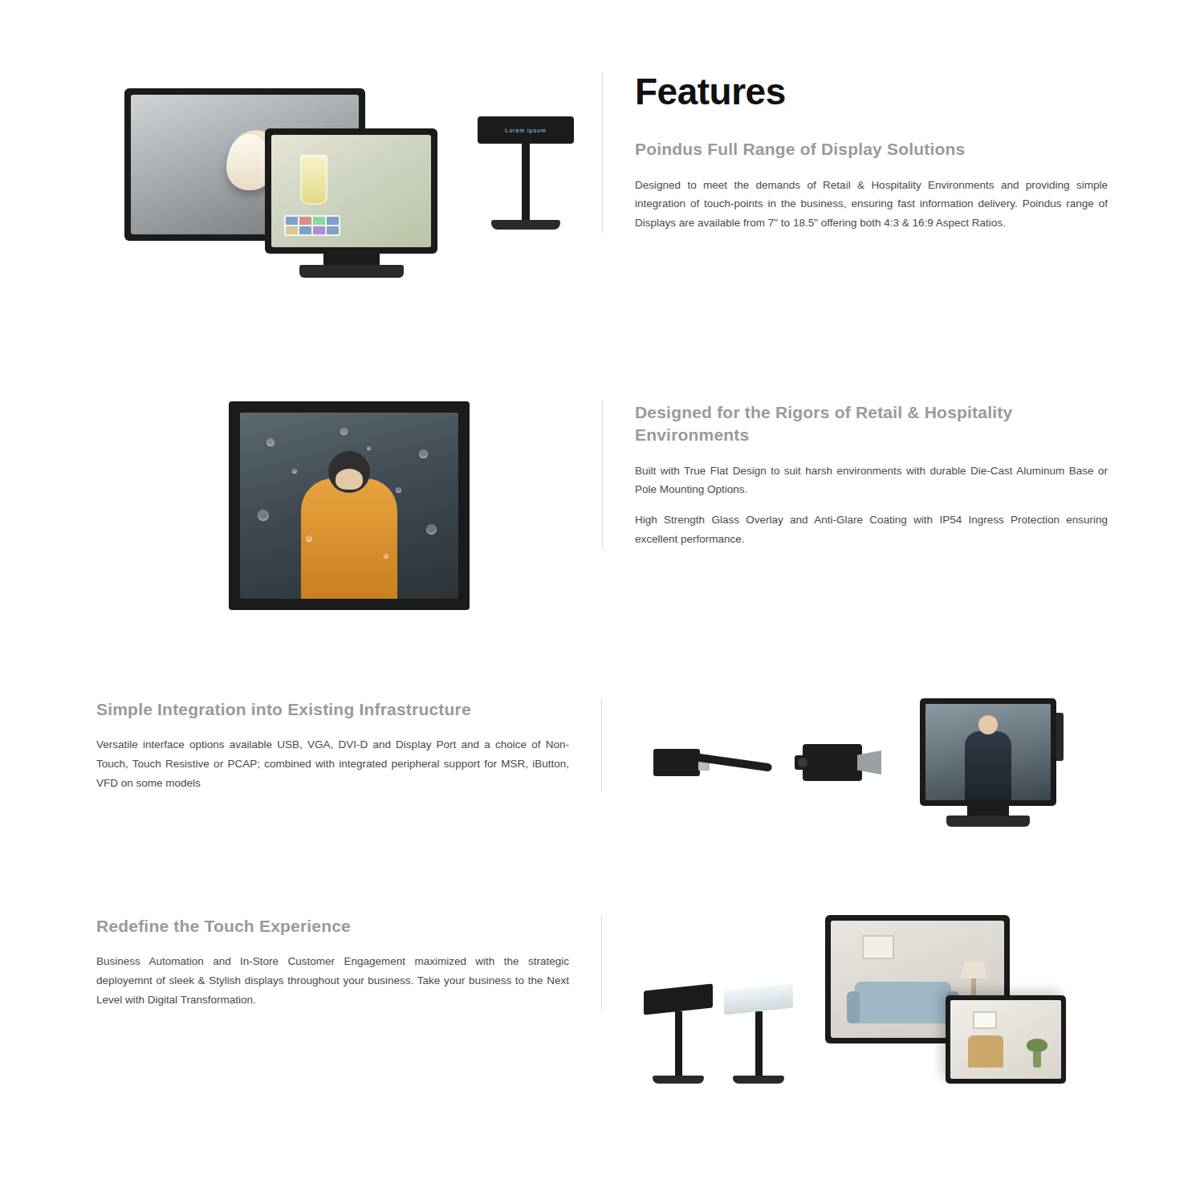Lorem ipsum
Features
Poindus Full Range of Display Solutions
Designed to meet the demands of Retail & Hospitality Environments and providing simple integration of touch-points in the business, ensuring fast information delivery. Poindus range of Displays are available from 7" to 18.5" offering both 4:3 & 16:9 Aspect Ratios.
Designed for the Rigors of Retail & Hospitality Environments
Built with True Flat Design to suit harsh environments with durable Die-Cast Aluminum Base or Pole Mounting Options.
High Strength Glass Overlay and Anti-Glare Coating with IP54 Ingress Protection ensuring excellent performance.
Simple Integration into Existing Infrastructure
Versatile interface options available USB, VGA, DVI-D and Display Port and a choice of Non-Touch, Touch Resistive or PCAP; combined with integrated peripheral support for MSR, iButton, VFD on some models
Redefine the Touch Experience
Business Automation and In-Store Customer Engagement maximized with the strategic deployemnt of sleek & Stylish displays throughout your business. Take your business to the Next Level with Digital Transformation.